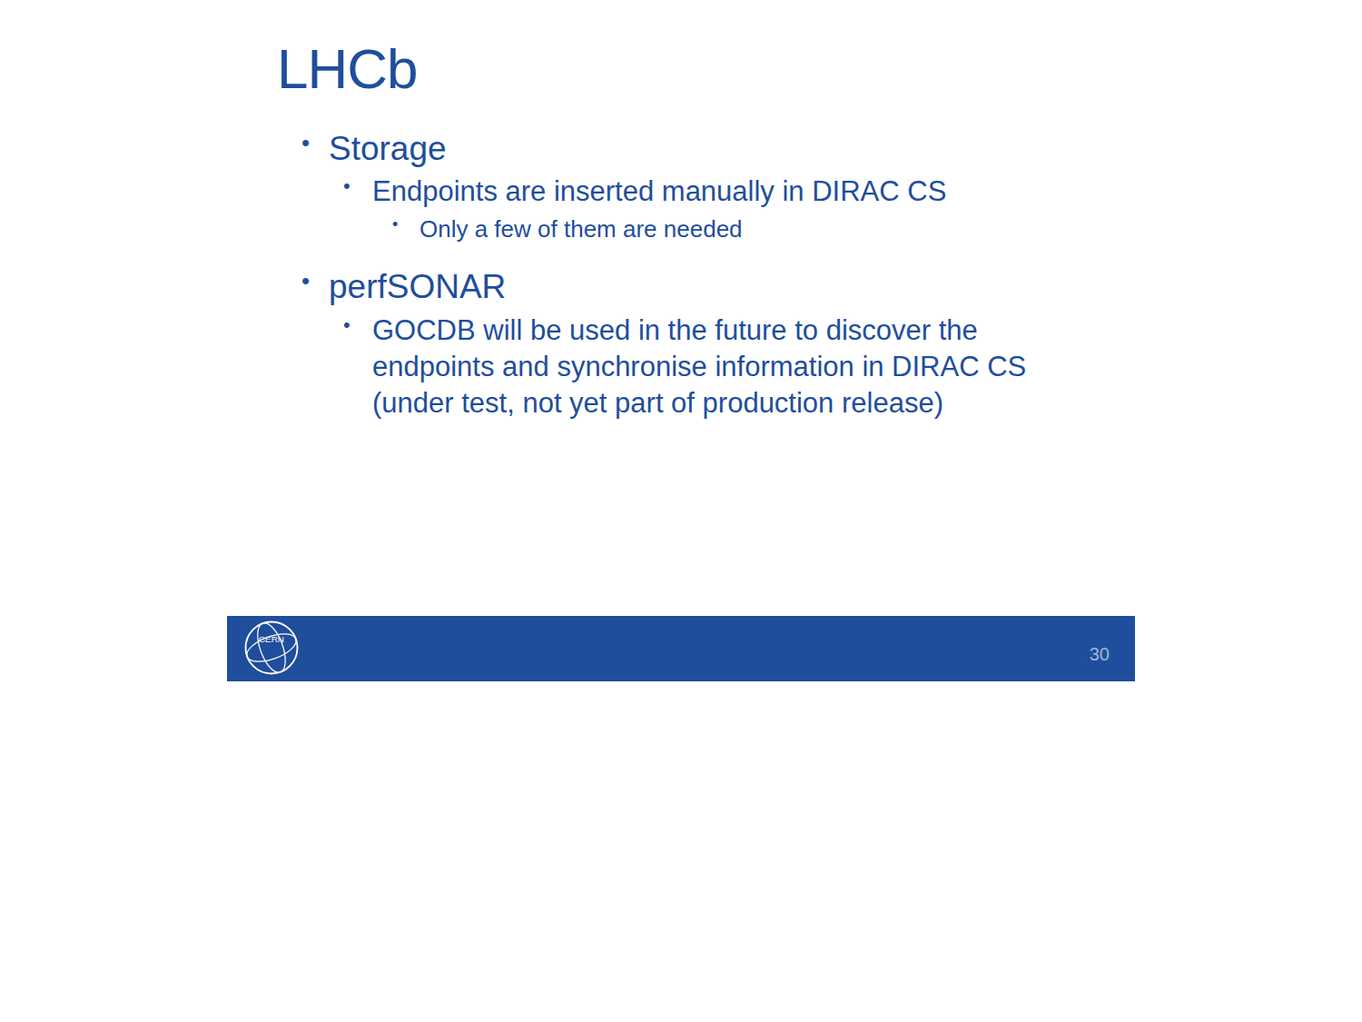LHCb
Storage
Endpoints are inserted manually in DIRAC CS
Only a few of them are needed
perfSONAR
GOCDB will be used in the future to discover the endpoints and synchronise information in DIRAC CS (under test, not yet part of production release)
30
CERN